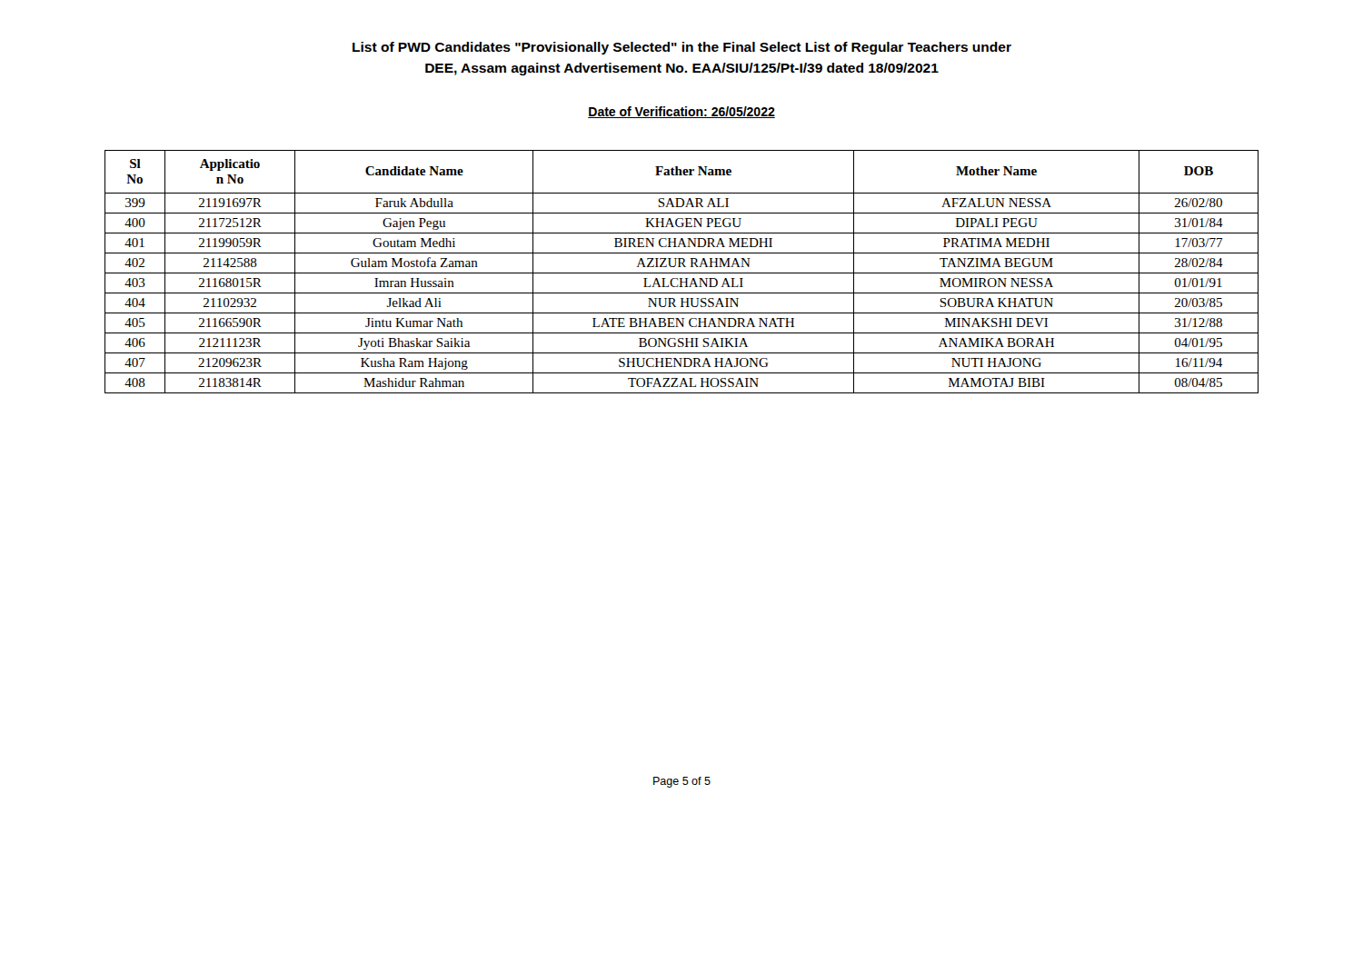List of PWD Candidates "Provisionally Selected" in the Final Select List of Regular Teachers under DEE, Assam against Advertisement No. EAA/SIU/125/Pt-I/39 dated 18/09/2021
Date of Verification: 26/05/2022
| Sl No | Applicatio n No | Candidate Name | Father Name | Mother Name | DOB |
| --- | --- | --- | --- | --- | --- |
| 399 | 21191697R | Faruk Abdulla | SADAR ALI | AFZALUN NESSA | 26/02/80 |
| 400 | 21172512R | Gajen Pegu | KHAGEN PEGU | DIPALI PEGU | 31/01/84 |
| 401 | 21199059R | Goutam Medhi | BIREN CHANDRA MEDHI | PRATIMA MEDHI | 17/03/77 |
| 402 | 21142588 | Gulam Mostofa Zaman | AZIZUR RAHMAN | TANZIMA BEGUM | 28/02/84 |
| 403 | 21168015R | Imran Hussain | LALCHAND ALI | MOMIRON NESSA | 01/01/91 |
| 404 | 21102932 | Jelkad Ali | NUR HUSSAIN | SOBURA KHATUN | 20/03/85 |
| 405 | 21166590R | Jintu Kumar Nath | LATE BHABEN CHANDRA NATH | MINAKSHI DEVI | 31/12/88 |
| 406 | 21211123R | Jyoti Bhaskar Saikia | BONGSHI SAIKIA | ANAMIKA BORAH | 04/01/95 |
| 407 | 21209623R | Kusha Ram Hajong | SHUCHENDRA HAJONG | NUTI HAJONG | 16/11/94 |
| 408 | 21183814R | Mashidur Rahman | TOFAZZAL HOSSAIN | MAMOTAJ BIBI | 08/04/85 |
Page 5 of 5